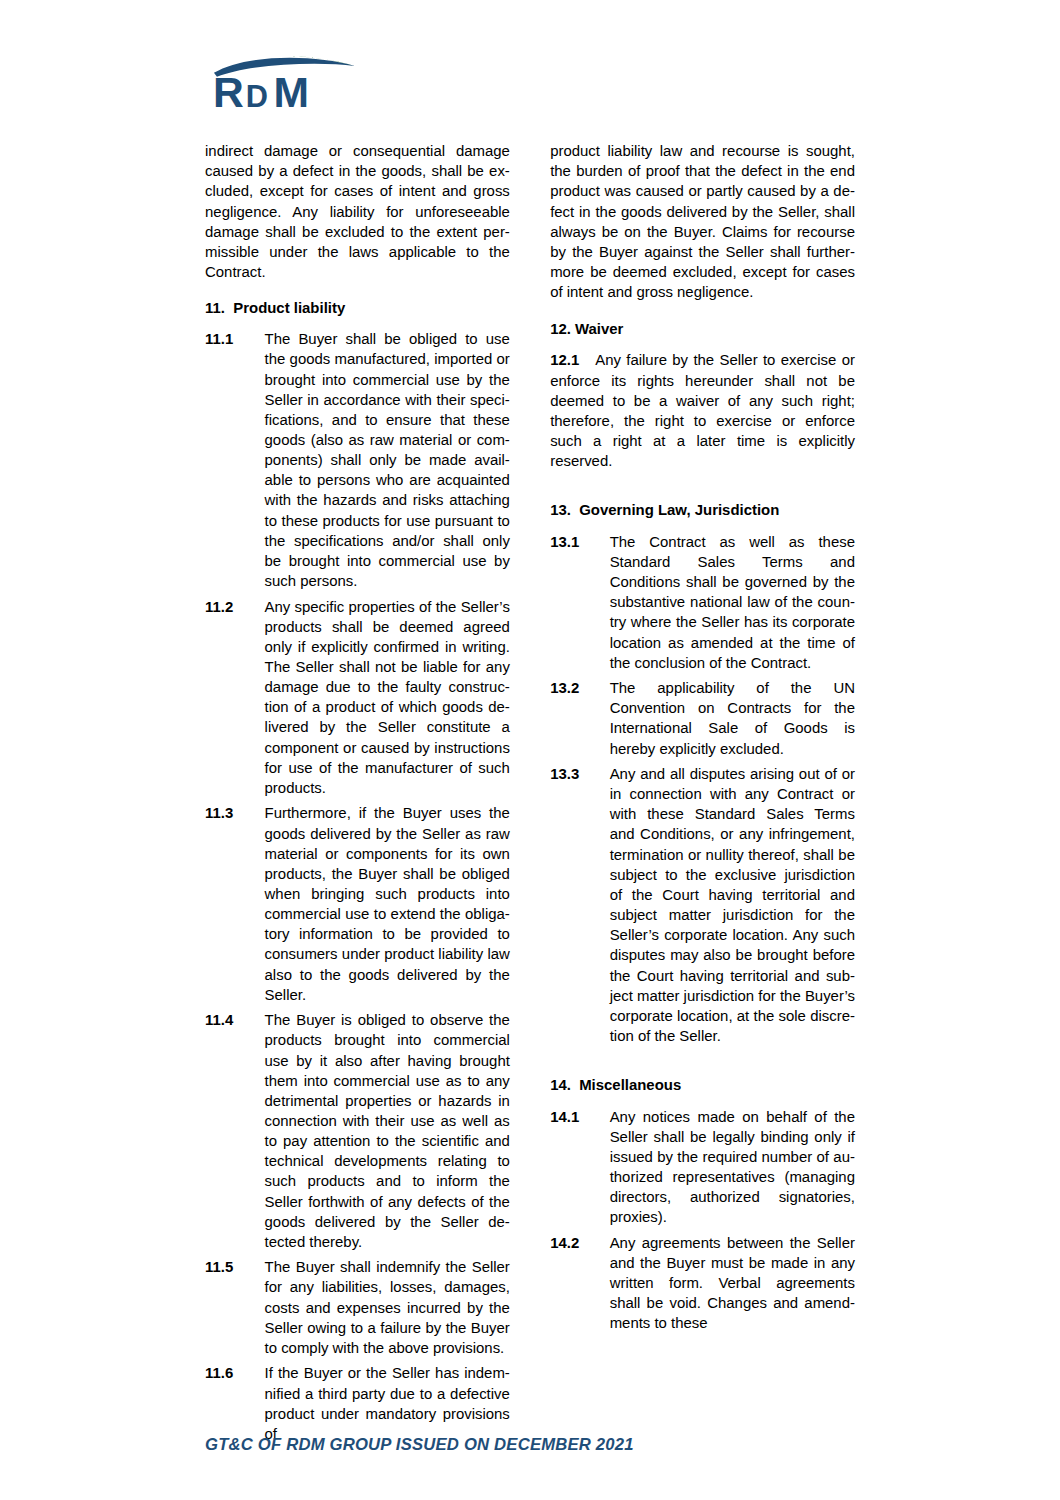RDM R D M
indirect damage or consequential damage caused by a defect in the goods, shall be excluded, except for cases of intent and gross negligence. Any liability for unforeseeable damage shall be excluded to the extent permissible under the laws applicable to the Contract.
11. Product liability
11.1
The Buyer shall be obliged to use the goods manufactured, imported or brought into commercial use by the Seller in accordance with their specifications, and to ensure that these goods (also as raw material or components) shall only be made available to persons who are acquainted with the hazards and risks attaching to these products for use pursuant to the specifications and/or shall only be brought into commercial use by such persons.
11.2
Any specific properties of the Seller’s products shall be deemed agreed only if explicitly confirmed in writing. The Seller shall not be liable for any damage due to the faulty construction of a product of which goods delivered by the Seller constitute a component or caused by instructions for use of the manufacturer of such products.
11.3
Furthermore, if the Buyer uses the goods delivered by the Seller as raw material or components for its own products, the Buyer shall be obliged when bringing such products into commercial use to extend the obligatory information to be provided to consumers under product liability law also to the goods delivered by the Seller.
11.4
The Buyer is obliged to observe the products brought into commercial use by it also after having brought them into commercial use as to any detrimental properties or hazards in connection with their use as well as to pay attention to the scientific and technical developments relating to such products and to inform the Seller forthwith of any defects of the goods delivered by the Seller detected thereby.
11.5
The Buyer shall indemnify the Seller for any liabilities, losses, damages, costs and expenses incurred by the Seller owing to a failure by the Buyer to comply with the above provisions.
11.6
If the Buyer or the Seller has indemnified a third party due to a defective product under mandatory provisions of
product liability law and recourse is sought, the burden of proof that the defect in the end product was caused or partly caused by a defect in the goods delivered by the Seller, shall always be on the Buyer. Claims for recourse by the Buyer against the Seller shall furthermore be deemed excluded, except for cases of intent and gross negligence.
12. Waiver
12.1 Any failure by the Seller to exercise or enforce its rights hereunder shall not be deemed to be a waiver of any such right; therefore, the right to exercise or enforce such a right at a later time is explicitly reserved.
13. Governing Law, Jurisdiction
13.1
The Contract as well as these Standard Sales Terms and Conditions shall be governed by the substantive national law of the country where the Seller has its corporate location as amended at the time of the conclusion of the Contract.
13.2
The applicability of the UN Convention on Contracts for the International Sale of Goods is hereby explicitly excluded.
13.3
Any and all disputes arising out of or in connection with any Contract or with these Standard Sales Terms and Conditions, or any infringement, termination or nullity thereof, shall be subject to the exclusive jurisdiction of the Court having territorial and subject matter jurisdiction for the Seller’s corporate location. Any such disputes may also be brought before the Court having territorial and subject matter jurisdiction for the Buyer’s corporate location, at the sole discretion of the Seller.
14. Miscellaneous
14.1
Any notices made on behalf of the Seller shall be legally binding only if issued by the required number of authorized representatives (managing directors, authorized signatories, proxies).
14.2
Any agreements between the Seller and the Buyer must be made in any written form. Verbal agreements shall be void. Changes and amendments to these
GT&C OF RDM GROUP ISSUED ON DECEMBER 2021